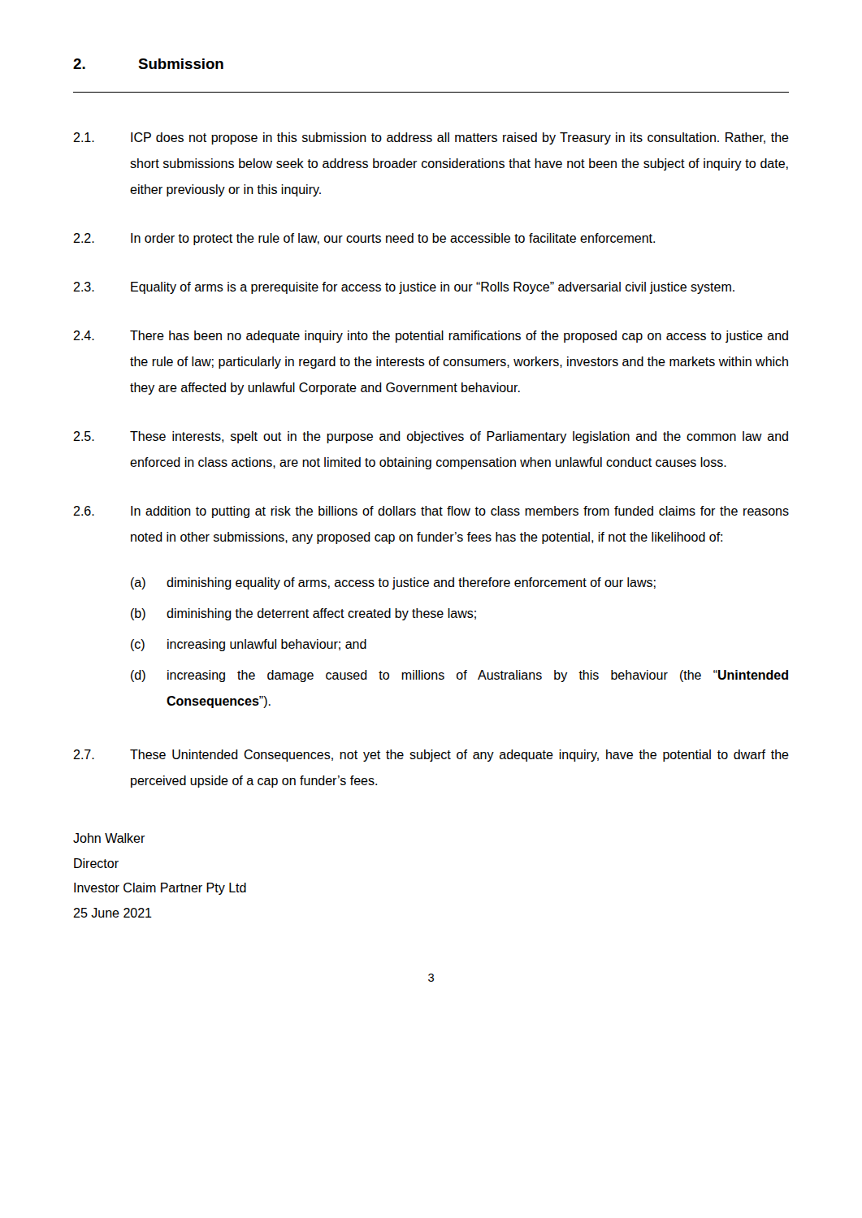2.
Submission
2.1.
ICP does not propose in this submission to address all matters raised by Treasury in its consultation. Rather, the short submissions below seek to address broader considerations that have not been the subject of inquiry to date, either previously or in this inquiry.
2.2.
In order to protect the rule of law, our courts need to be accessible to facilitate enforcement.
2.3.
Equality of arms is a prerequisite for access to justice in our “Rolls Royce” adversarial civil justice system.
2.4.
There has been no adequate inquiry into the potential ramifications of the proposed cap on access to justice and the rule of law; particularly in regard to the interests of consumers, workers, investors and the markets within which they are affected by unlawful Corporate and Government behaviour.
2.5.
These interests, spelt out in the purpose and objectives of Parliamentary legislation and the common law and enforced in class actions, are not limited to obtaining compensation when unlawful conduct causes loss.
2.6.
In addition to putting at risk the billions of dollars that flow to class members from funded claims for the reasons noted in other submissions, any proposed cap on funder’s fees has the potential, if not the likelihood of:
(a) diminishing equality of arms, access to justice and therefore enforcement of our laws;
(b) diminishing the deterrent affect created by these laws;
(c) increasing unlawful behaviour; and
(d) increasing the damage caused to millions of Australians by this behaviour (the “Unintended Consequences”).
2.7.
These Unintended Consequences, not yet the subject of any adequate inquiry, have the potential to dwarf the perceived upside of a cap on funder’s fees.
John Walker
Director
Investor Claim Partner Pty Ltd
25 June 2021
3